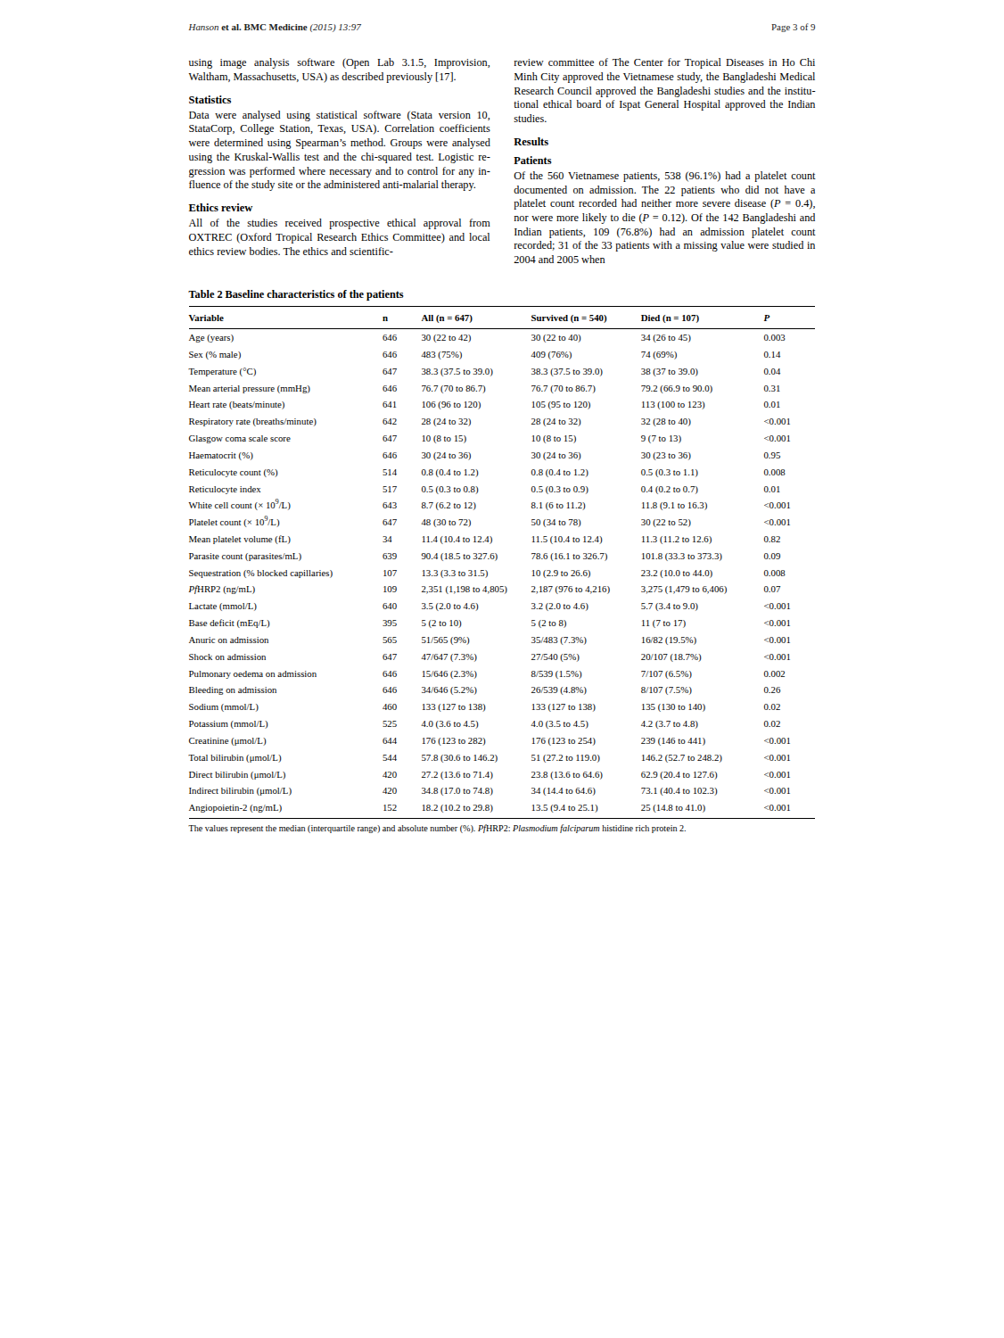Hanson et al. BMC Medicine (2015) 13:97
Page 3 of 9
using image analysis software (Open Lab 3.1.5, Improvision, Waltham, Massachusetts, USA) as described previously [17].
Statistics
Data were analysed using statistical software (Stata version 10, StataCorp, College Station, Texas, USA). Correlation coefficients were determined using Spearman’s method. Groups were analysed using the Kruskal-Wallis test and the chi-squared test. Logistic regression was performed where necessary and to control for any influence of the study site or the administered anti-malarial therapy.
Ethics review
All of the studies received prospective ethical approval from OXTREC (Oxford Tropical Research Ethics Committee) and local ethics review bodies. The ethics and scientific-
review committee of The Center for Tropical Diseases in Ho Chi Minh City approved the Vietnamese study, the Bangladeshi Medical Research Council approved the Bangladeshi studies and the institutional ethical board of Ispat General Hospital approved the Indian studies.
Results
Patients
Of the 560 Vietnamese patients, 538 (96.1%) had a platelet count documented on admission. The 22 patients who did not have a platelet count recorded had neither more severe disease (P = 0.4), nor were more likely to die (P = 0.12). Of the 142 Bangladeshi and Indian patients, 109 (76.8%) had an admission platelet count recorded; 31 of the 33 patients with a missing value were studied in 2004 and 2005 when
Table 2 Baseline characteristics of the patients
| Variable | n | All (n = 647) | Survived (n = 540) | Died (n = 107) | P |
| --- | --- | --- | --- | --- | --- |
| Age (years) | 646 | 30 (22 to 42) | 30 (22 to 40) | 34 (26 to 45) | 0.003 |
| Sex (% male) | 646 | 483 (75%) | 409 (76%) | 74 (69%) | 0.14 |
| Temperature (°C) | 647 | 38.3 (37.5 to 39.0) | 38.3 (37.5 to 39.0) | 38 (37 to 39.0) | 0.04 |
| Mean arterial pressure (mmHg) | 646 | 76.7 (70 to 86.7) | 76.7 (70 to 86.7) | 79.2 (66.9 to 90.0) | 0.31 |
| Heart rate (beats/minute) | 641 | 106 (96 to 120) | 105 (95 to 120) | 113 (100 to 123) | 0.01 |
| Respiratory rate (breaths/minute) | 642 | 28 (24 to 32) | 28 (24 to 32) | 32 (28 to 40) | <0.001 |
| Glasgow coma scale score | 647 | 10 (8 to 15) | 10 (8 to 15) | 9 (7 to 13) | <0.001 |
| Haematocrit (%) | 646 | 30 (24 to 36) | 30 (24 to 36) | 30 (23 to 36) | 0.95 |
| Reticulocyte count (%) | 514 | 0.8 (0.4 to 1.2) | 0.8 (0.4 to 1.2) | 0.5 (0.3 to 1.1) | 0.008 |
| Reticulocyte index | 517 | 0.5 (0.3 to 0.8) | 0.5 (0.3 to 0.9) | 0.4 (0.2 to 0.7) | 0.01 |
| White cell count (× 10 9 /L) | 643 | 8.7 (6.2 to 12) | 8.1 (6 to 11.2) | 11.8 (9.1 to 16.3) | <0.001 |
| Platelet count (× 10 9 /L) | 647 | 48 (30 to 72) | 50 (34 to 78) | 30 (22 to 52) | <0.001 |
| Mean platelet volume (fL) | 34 | 11.4 (10.4 to 12.4) | 11.5 (10.4 to 12.4) | 11.3 (11.2 to 12.6) | 0.82 |
| Parasite count (parasites/mL) | 639 | 90.4 (18.5 to 327.6) | 78.6 (16.1 to 326.7) | 101.8 (33.3 to 373.3) | 0.09 |
| Sequestration (% blocked capillaries) | 107 | 13.3 (3.3 to 31.5) | 10 (2.9 to 26.6) | 23.2 (10.0 to 44.0) | 0.008 |
| Pf HRP2 (ng/mL) | 109 | 2,351 (1,198 to 4,805) | 2,187 (976 to 4,216) | 3,275 (1,479 to 6,406) | 0.07 |
| Lactate (mmol/L) | 640 | 3.5 (2.0 to 4.6) | 3.2 (2.0 to 4.6) | 5.7 (3.4 to 9.0) | <0.001 |
| Base deficit (mEq/L) | 395 | 5 (2 to 10) | 5 (2 to 8) | 11 (7 to 17) | <0.001 |
| Anuric on admission | 565 | 51/565 (9%) | 35/483 (7.3%) | 16/82 (19.5%) | <0.001 |
| Shock on admission | 647 | 47/647 (7.3%) | 27/540 (5%) | 20/107 (18.7%) | <0.001 |
| Pulmonary oedema on admission | 646 | 15/646 (2.3%) | 8/539 (1.5%) | 7/107 (6.5%) | 0.002 |
| Bleeding on admission | 646 | 34/646 (5.2%) | 26/539 (4.8%) | 8/107 (7.5%) | 0.26 |
| Sodium (mmol/L) | 460 | 133 (127 to 138) | 133 (127 to 138) | 135 (130 to 140) | 0.02 |
| Potassium (mmol/L) | 525 | 4.0 (3.6 to 4.5) | 4.0 (3.5 to 4.5) | 4.2 (3.7 to 4.8) | 0.02 |
| Creatinine (μmol/L) | 644 | 176 (123 to 282) | 176 (123 to 254) | 239 (146 to 441) | <0.001 |
| Total bilirubin (μmol/L) | 544 | 57.8 (30.6 to 146.2) | 51 (27.2 to 119.0) | 146.2 (52.7 to 248.2) | <0.001 |
| Direct bilirubin (μmol/L) | 420 | 27.2 (13.6 to 71.4) | 23.8 (13.6 to 64.6) | 62.9 (20.4 to 127.6) | <0.001 |
| Indirect bilirubin (μmol/L) | 420 | 34.8 (17.0 to 74.8) | 34 (14.4 to 64.6) | 73.1 (40.4 to 102.3) | <0.001 |
| Angiopoietin-2 (ng/mL) | 152 | 18.2 (10.2 to 29.8) | 13.5 (9.4 to 25.1) | 25 (14.8 to 41.0) | <0.001 |
The values represent the median (interquartile range) and absolute number (%). Pf HRP2: Plasmodium falciparum histidine rich protein 2.